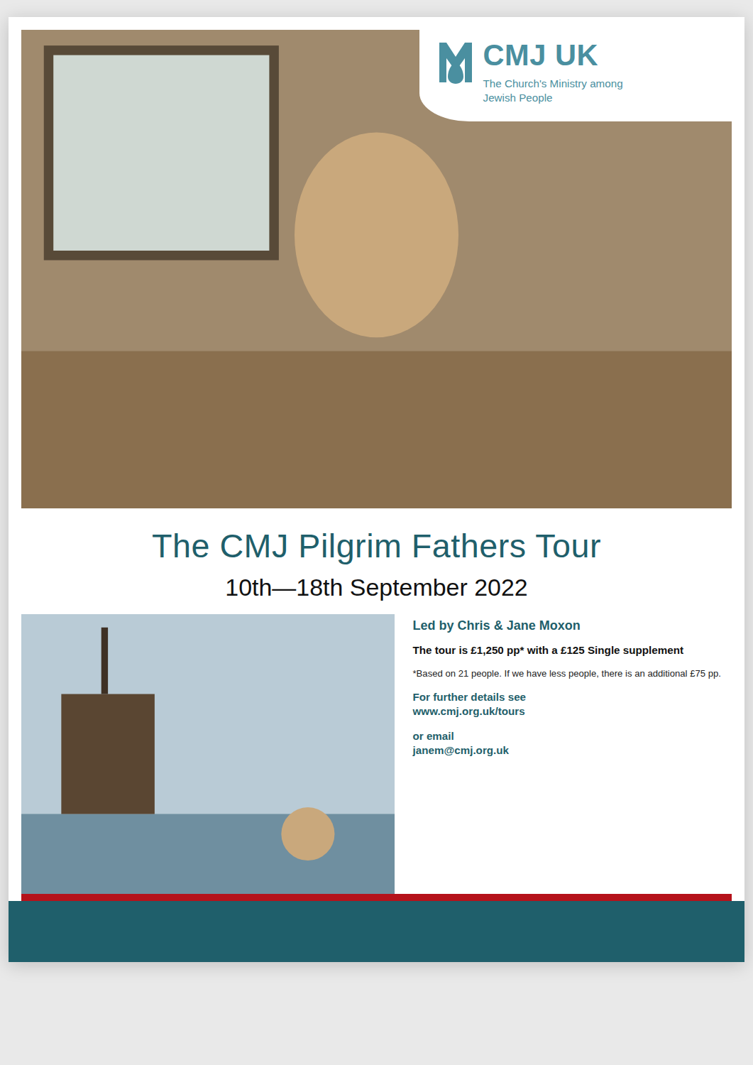CMJ UK
The Church's Ministry among
Jewish People
The CMJ Pilgrim Fathers Tour
10th—18th September 2022
Led by Chris & Jane Moxon
The tour is £1,250 pp* with a £125 Single supplement
*Based on 21 people. If we have less people, there is an additional £75 pp.
For further details see
www.cmj.org.uk/tours
or email
janem@cmj.org.uk